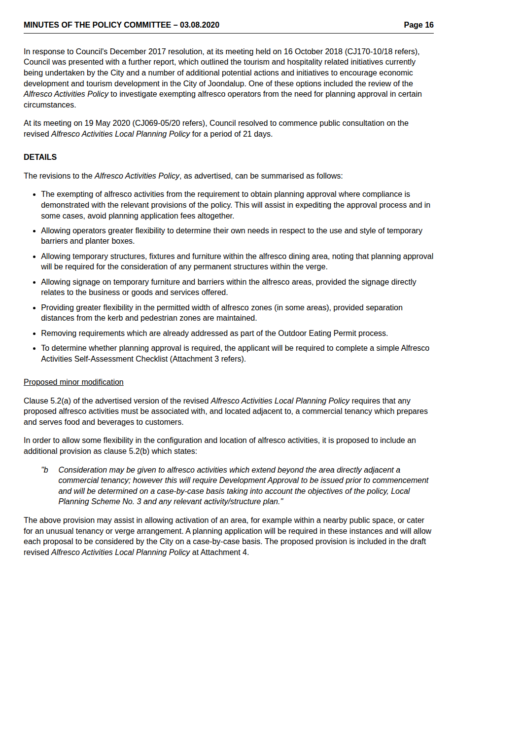Minutes of the Policy Committee – 03.08.2020 Page 16
In response to Council's December 2017 resolution, at its meeting held on 16 October 2018 (CJ170-10/18 refers), Council was presented with a further report, which outlined the tourism and hospitality related initiatives currently being undertaken by the City and a number of additional potential actions and initiatives to encourage economic development and tourism development in the City of Joondalup. One of these options included the review of the Alfresco Activities Policy to investigate exempting alfresco operators from the need for planning approval in certain circumstances.
At its meeting on 19 May 2020 (CJ069-05/20 refers), Council resolved to commence public consultation on the revised Alfresco Activities Local Planning Policy for a period of 21 days.
Details
The revisions to the Alfresco Activities Policy, as advertised, can be summarised as follows:
The exempting of alfresco activities from the requirement to obtain planning approval where compliance is demonstrated with the relevant provisions of the policy. This will assist in expediting the approval process and in some cases, avoid planning application fees altogether.
Allowing operators greater flexibility to determine their own needs in respect to the use and style of temporary barriers and planter boxes.
Allowing temporary structures, fixtures and furniture within the alfresco dining area, noting that planning approval will be required for the consideration of any permanent structures within the verge.
Allowing signage on temporary furniture and barriers within the alfresco areas, provided the signage directly relates to the business or goods and services offered.
Providing greater flexibility in the permitted width of alfresco zones (in some areas), provided separation distances from the kerb and pedestrian zones are maintained.
Removing requirements which are already addressed as part of the Outdoor Eating Permit process.
To determine whether planning approval is required, the applicant will be required to complete a simple Alfresco Activities Self-Assessment Checklist (Attachment 3 refers).
Proposed minor modification
Clause 5.2(a) of the advertised version of the revised Alfresco Activities Local Planning Policy requires that any proposed alfresco activities must be associated with, and located adjacent to, a commercial tenancy which prepares and serves food and beverages to customers.
In order to allow some flexibility in the configuration and location of alfresco activities, it is proposed to include an additional provision as clause 5.2(b) which states:
"b Consideration may be given to alfresco activities which extend beyond the area directly adjacent a commercial tenancy; however this will require Development Approval to be issued prior to commencement and will be determined on a case-by-case basis taking into account the objectives of the policy, Local Planning Scheme No. 3 and any relevant activity/structure plan."
The above provision may assist in allowing activation of an area, for example within a nearby public space, or cater for an unusual tenancy or verge arrangement. A planning application will be required in these instances and will allow each proposal to be considered by the City on a case-by-case basis. The proposed provision is included in the draft revised Alfresco Activities Local Planning Policy at Attachment 4.